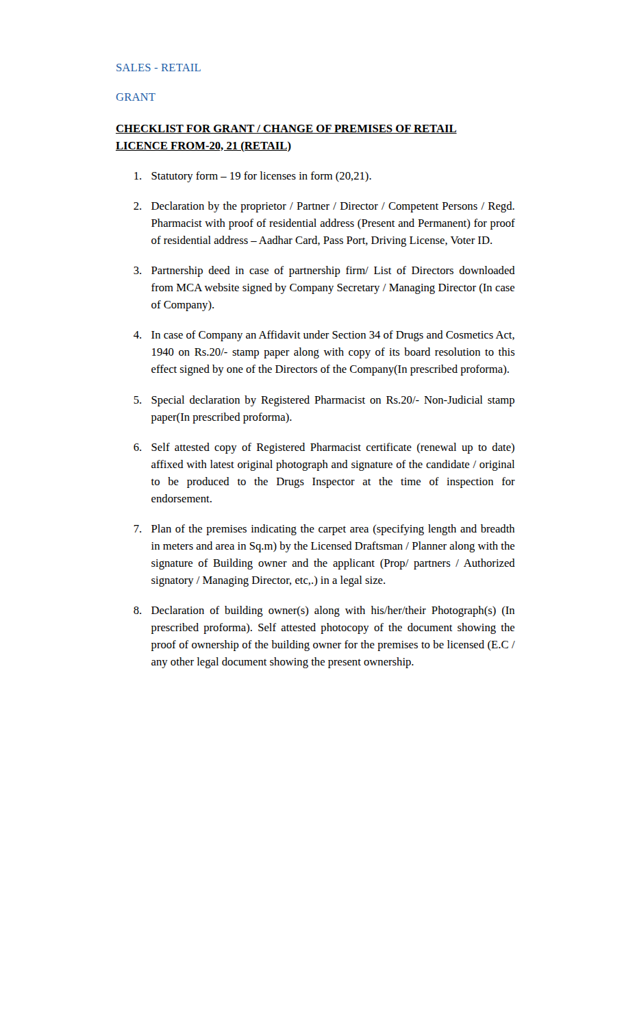SALES - RETAIL
GRANT
CHECKLIST FOR GRANT / CHANGE OF PREMISES OF RETAIL LICENCE FROM-20, 21 (RETAIL)
Statutory form – 19 for licenses in form (20,21).
Declaration by the proprietor / Partner / Director / Competent Persons / Regd. Pharmacist with proof of residential address (Present and Permanent) for proof of residential address – Aadhar Card, Pass Port, Driving License, Voter ID.
Partnership deed in case of partnership firm/ List of Directors downloaded from MCA website signed by Company Secretary / Managing Director (In case of Company).
In case of Company an Affidavit under Section 34 of Drugs and Cosmetics Act, 1940 on Rs.20/- stamp paper along with copy of its board resolution to this effect signed by one of the Directors of the Company(In prescribed proforma).
Special declaration by Registered Pharmacist on Rs.20/- Non-Judicial stamp paper(In prescribed proforma).
Self attested copy of Registered Pharmacist certificate (renewal up to date) affixed with latest original photograph and signature of the candidate / original to be produced to the Drugs Inspector at the time of inspection for endorsement.
Plan of the premises indicating the carpet area (specifying length and breadth in meters and area in Sq.m) by the Licensed Draftsman / Planner along with the signature of Building owner and the applicant (Prop/ partners / Authorized signatory / Managing Director, etc,.) in a legal size.
Declaration of building owner(s) along with his/her/their Photograph(s) (In prescribed proforma). Self attested photocopy of the document showing the proof of ownership of the building owner for the premises to be licensed (E.C / any other legal document showing the present ownership.